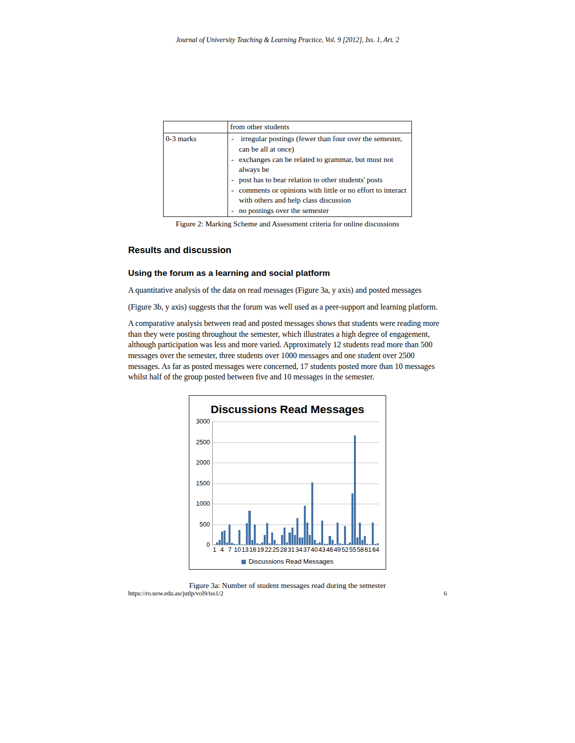Journal of University Teaching & Learning Practice, Vol. 9 [2012], Iss. 1, Art. 2
| | from other students |
| 0-3 marks | irregular postings (fewer than four over the semester, can be all at once) exchanges can be related to grammar, but must not always be post has to bear relation to other students' posts comments or opinions with little or no effort to interact with others and help class discussion no postings over the semester |
Figure 2: Marking Scheme and Assessment criteria for online discussions
Results and discussion
Using the forum as a learning and social platform
A quantitative analysis of the data on read messages (Figure 3a, y axis) and posted messages
(Figure 3b, y axis) suggests that the forum was well used as a peer-support and learning platform.
A comparative analysis between read and posted messages shows that students were reading more than they were posting throughout the semester, which illustrates a high degree of engagement, although participation was less and more varied. Approximately 12 students read more than 500 messages over the semester, three students over 1000 messages and one student over 2500 messages. As far as posted messages were concerned, 17 students posted more than 10 messages whilst half of the group posted between five and 10 messages in the semester.
Discussions Read Messages
3000
2500
2000
1500
1000
500
0
1 4 7 10 13 16 19 22 25 28 31 34 37 40 43 46 49 52 55 58 61 64
Discussions Read Messages
Figure 3a: Number of student messages read during the semester
https://ro.uow.edu.au/jutlp/vol9/iss1/2 6